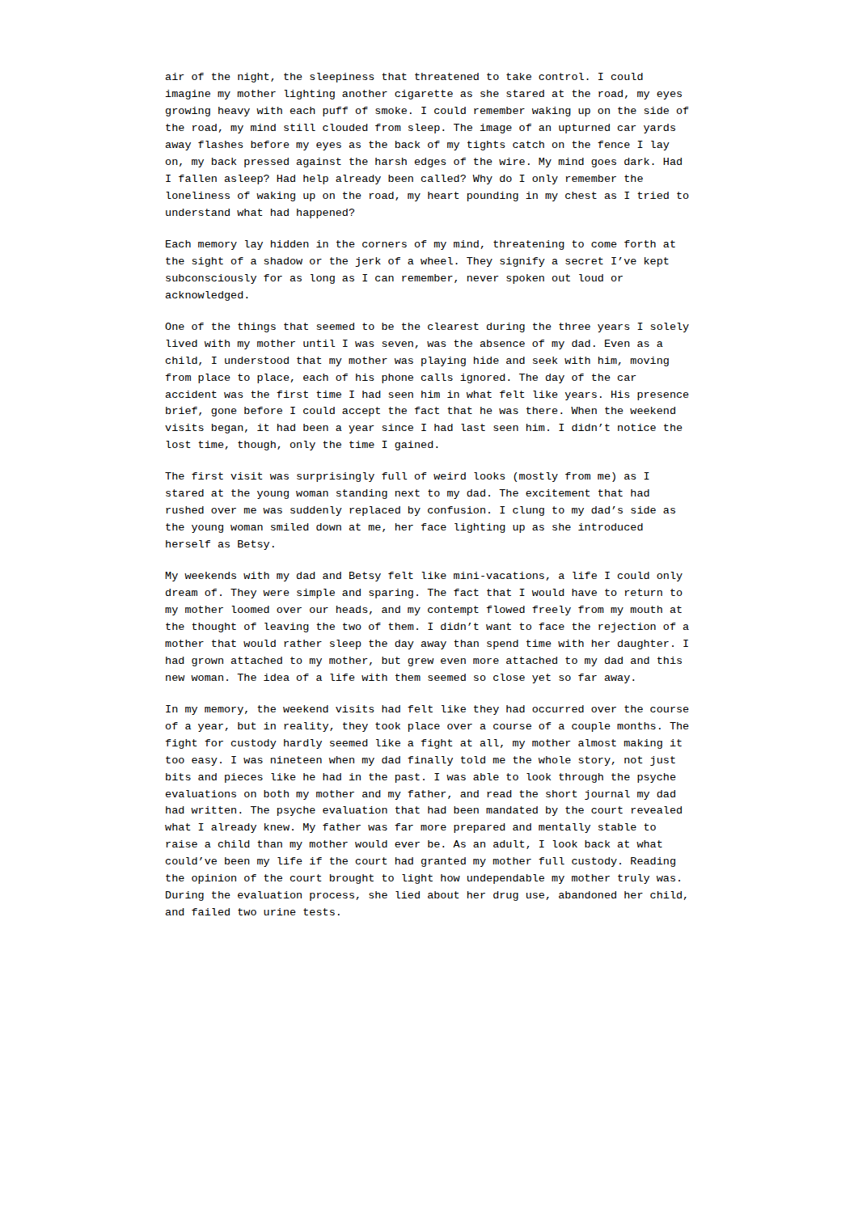air of the night, the sleepiness that threatened to take control. I could imagine my mother lighting another cigarette as she stared at the road, my eyes growing heavy with each puff of smoke. I could remember waking up on the side of the road, my mind still clouded from sleep. The image of an upturned car yards away flashes before my eyes as the back of my tights catch on the fence I lay on, my back pressed against the harsh edges of the wire. My mind goes dark. Had I fallen asleep? Had help already been called? Why do I only remember the loneliness of waking up on the road, my heart pounding in my chest as I tried to understand what had happened?
Each memory lay hidden in the corners of my mind, threatening to come forth at the sight of a shadow or the jerk of a wheel. They signify a secret I’ve kept subconsciously for as long as I can remember, never spoken out loud or acknowledged.
One of the things that seemed to be the clearest during the three years I solely lived with my mother until I was seven, was the absence of my dad. Even as a child, I understood that my mother was playing hide and seek with him, moving from place to place, each of his phone calls ignored. The day of the car accident was the first time I had seen him in what felt like years. His presence brief, gone before I could accept the fact that he was there. When the weekend visits began, it had been a year since I had last seen him. I didn’t notice the lost time, though, only the time I gained.
The first visit was surprisingly full of weird looks (mostly from me) as I stared at the young woman standing next to my dad. The excitement that had rushed over me was suddenly replaced by confusion. I clung to my dad’s side as the young woman smiled down at me, her face lighting up as she introduced herself as Betsy.
My weekends with my dad and Betsy felt like mini-vacations, a life I could only dream of. They were simple and sparing. The fact that I would have to return to my mother loomed over our heads, and my contempt flowed freely from my mouth at the thought of leaving the two of them. I didn’t want to face the rejection of a mother that would rather sleep the day away than spend time with her daughter. I had grown attached to my mother, but grew even more attached to my dad and this new woman. The idea of a life with them seemed so close yet so far away.
In my memory, the weekend visits had felt like they had occurred over the course of a year, but in reality, they took place over a course of a couple months. The fight for custody hardly seemed like a fight at all, my mother almost making it too easy. I was nineteen when my dad finally told me the whole story, not just bits and pieces like he had in the past. I was able to look through the psyche evaluations on both my mother and my father, and read the short journal my dad had written. The psyche evaluation that had been mandated by the court revealed what I already knew. My father was far more prepared and mentally stable to raise a child than my mother would ever be. As an adult, I look back at what could’ve been my life if the court had granted my mother full custody. Reading the opinion of the court brought to light how undependable my mother truly was. During the evaluation process, she lied about her drug use, abandoned her child, and failed two urine tests.